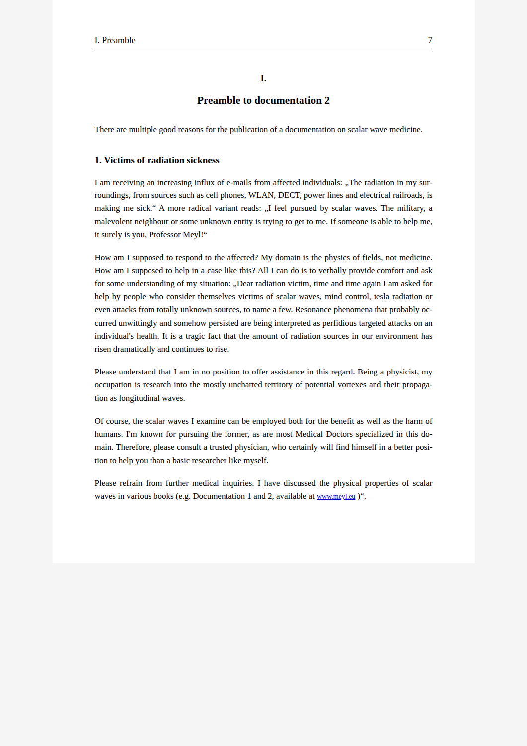I. Preamble 7
I.
Preamble to documentation 2
There are multiple good reasons for the publication of a documentation on scalar wave medicine.
1. Victims of radiation sickness
I am receiving an increasing influx of e-mails from affected individuals: „The radiation in my surroundings, from sources such as cell phones, WLAN, DECT, power lines and electrical railroads, is making me sick.“ A more radical variant reads: „I feel pursued by scalar waves. The military, a malevolent neighbour or some unknown entity is trying to get to me. If someone is able to help me, it surely is you, Professor Meyl!“
How am I supposed to respond to the affected? My domain is the physics of fields, not medicine. How am I supposed to help in a case like this? All I can do is to verbally provide comfort and ask for some understanding of my situation: „Dear radiation victim, time and time again I am asked for help by people who consider themselves victims of scalar waves, mind control, tesla radiation or even attacks from totally unknown sources, to name a few. Resonance phenomena that probably occurred unwittingly and somehow persisted are being interpreted as perfidious targeted attacks on an individual's health. It is a tragic fact that the amount of radiation sources in our environment has risen dramatically and continues to rise.
Please understand that I am in no position to offer assistance in this regard. Being a physicist, my occupation is research into the mostly uncharted territory of potential vortexes and their propagation as longitudinal waves.
Of course, the scalar waves I examine can be employed both for the benefit as well as the harm of humans. I'm known for pursuing the former, as are most Medical Doctors specialized in this domain. Therefore, please consult a trusted physician, who certainly will find himself in a better position to help you than a basic researcher like myself.
Please refrain from further medical inquiries. I have discussed the physical properties of scalar waves in various books (e.g. Documentation 1 and 2, available at www.meyl.eu )“.